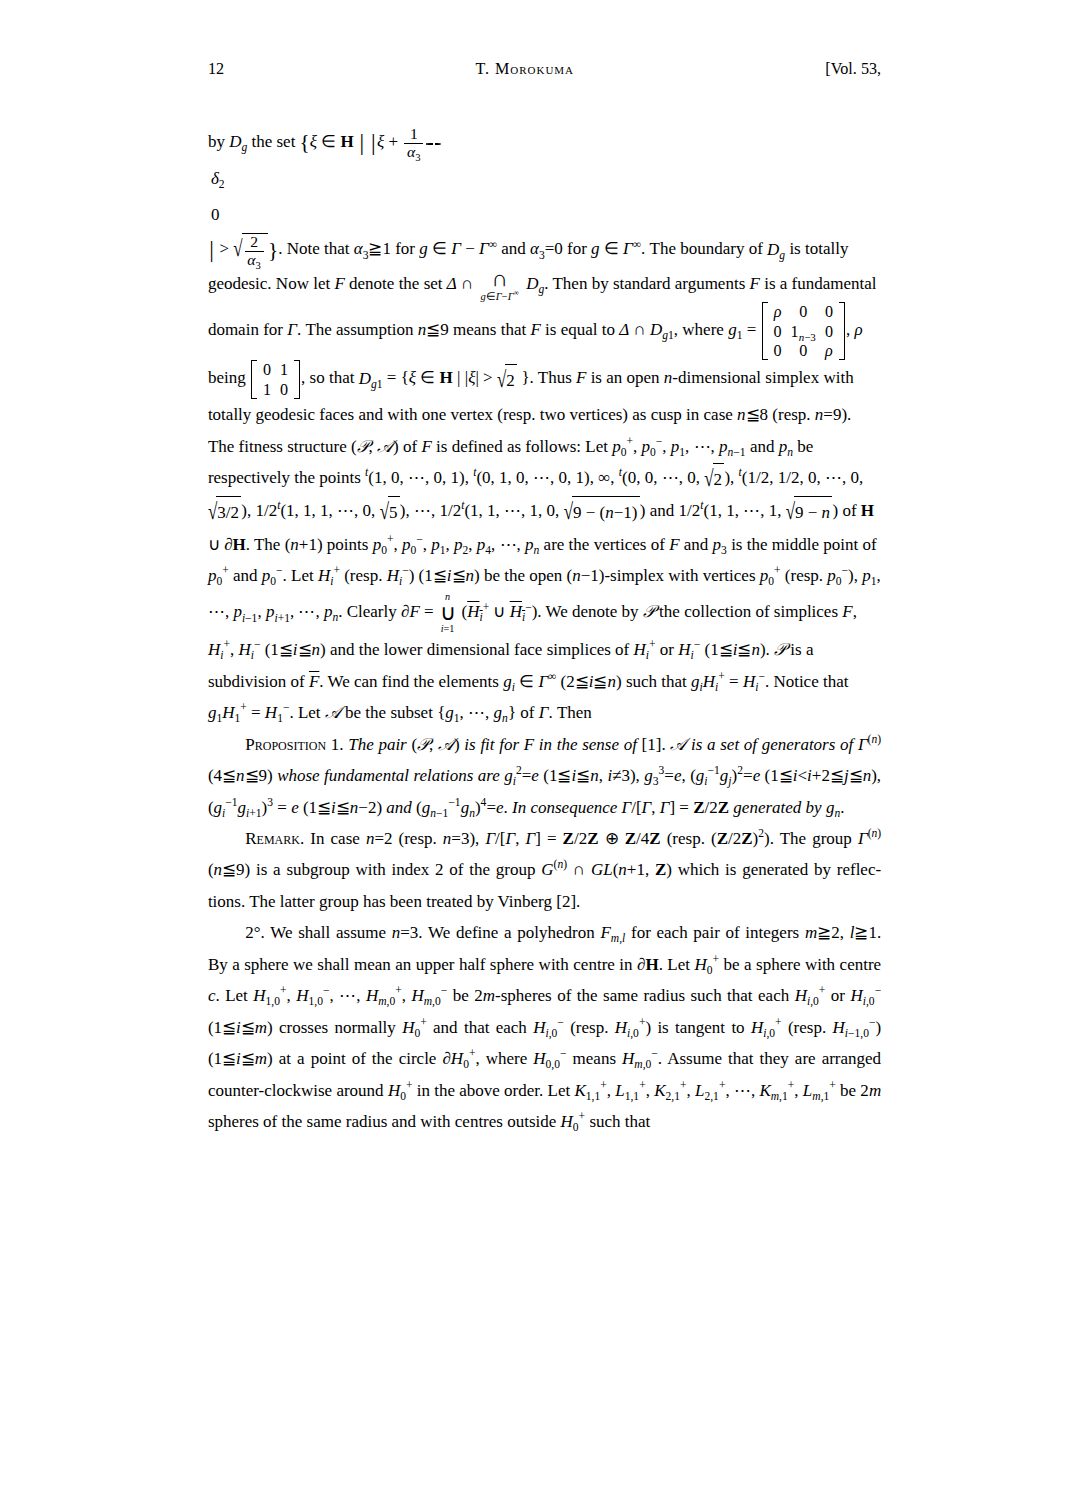12 T. Morokuma [Vol. 53,
by Dg the set {ξ ∈ H | |ξ + 1 α3
| δ 2 |
| 0 |
| > √2 α3}. Note that α3≧1 for g ∈ Γ − Γ∞ and α3=0 for g ∈ Γ∞. The boundary of Dg is totally geodesic. Now let F denote the set Δ ∩ ∩g∈Γ−Γ∞ Dg. Then by standard arguments F is a fundamental domain for Γ. The assumption n≦9 means that F is equal to Δ ∩ Dg1, where g1 =
| ρ | 0 | 0 |
| 0 | 1 n −3 | 0 |
| 0 | 0 | ρ |
, ρ being
| 0 | 1 |
| 1 | 0 |
, so that Dg1 = {ξ ∈ H | |ξ| > √2 }. Thus F is an open n-dimensional simplex with totally geodesic faces and with one vertex (resp. two vertices) as cusp in case n≦8 (resp. n=9). The fitness structure (𝒫, 𝒜) of F is defined as follows: Let p0+, p0−, p1, ⋯, pn−1 and pn be respectively the points t(1, 0, ⋯, 0, 1), t(0, 1, 0, ⋯, 0, 1), ∞, t(0, 0, ⋯, 0, √2), t(1/2, 1/2, 0, ⋯, 0, √3/2), 1/2t(1, 1, 1, ⋯, 0, √5), ⋯, 1/2t(1, 1, ⋯, 1, 0, √9 − (n−1)) and 1/2t(1, 1, ⋯, 1, √9 − n) of H ∪ ∂H. The (n+1) points p0+, p0−, p1, p2, p4, ⋯, pn are the vertices of F and p3 is the middle point of p0+ and p0−. Let Hi+ (resp. Hi−) (1≦i≦n) be the open (n−1)-simplex with vertices p0+ (resp. p0−), p1, ⋯, pi−1, pi+1, ⋯, pn. Clearly ∂F = n∪i=1 (Hi+ ∪ Hi−). We denote by 𝒫 the collection of simplices F, Hi+, Hi− (1≦i≦n) and the lower dimensional face simplices of Hi+ or Hi− (1≦i≦n). 𝒫 is a subdivision of F. We can find the elements gi ∈ Γ∞ (2≦i≦n) such that gi Hi+ = Hi−. Notice that g1H1+ = H1−. Let 𝒜 be the subset {g1, ⋯, gn} of Γ. Then
Proposition 1. The pair (𝒫, 𝒜) is fit for F in the sense of [1]. 𝒜 is a set of generators of Γ(n) (4≦n≦9) whose fundamental relations are gi2=e (1≦i≦n, i≠3), g33=e, (gi−1gj)2=e (1≦i<i+2≦j≦n), (gi−1gi+1)3 = e (1≦i≦n−2) and (gn−1−1gn)4=e. In consequence Γ/[Γ, Γ] = Z/2Z generated by gn.
Remark. In case n=2 (resp. n=3), Γ/[Γ, Γ] = Z/2Z ⊕ Z/4Z (resp. (Z/2Z)2). The group Γ(n) (n≦9) is a subgroup with index 2 of the group G(n) ∩ GL(n+1, Z) which is generated by reflections. The latter group has been treated by Vinberg [2].
2°. We shall assume n=3. We define a polyhedron Fm,l for each pair of integers m≧2, l≧1. By a sphere we shall mean an upper half sphere with centre in ∂H. Let H0+ be a sphere with centre c. Let H1,0+, H1,0−, ⋯, Hm,0+, Hm,0− be 2m-spheres of the same radius such that each Hi,0+ or Hi,0− (1≦i≦m) crosses normally H0+ and that each Hi,0− (resp. Hi,0+) is tangent to Hi,0+ (resp. Hi−1,0−) (1≦i≦m) at a point of the circle ∂H0+, where H0,0− means Hm,0−. Assume that they are arranged counter-clockwise around H0+ in the above order. Let K1,1+, L1,1+, K2,1+, L2,1+, ⋯, Km,1+, Lm,1+ be 2m spheres of the same radius and with centres outside H0+ such that